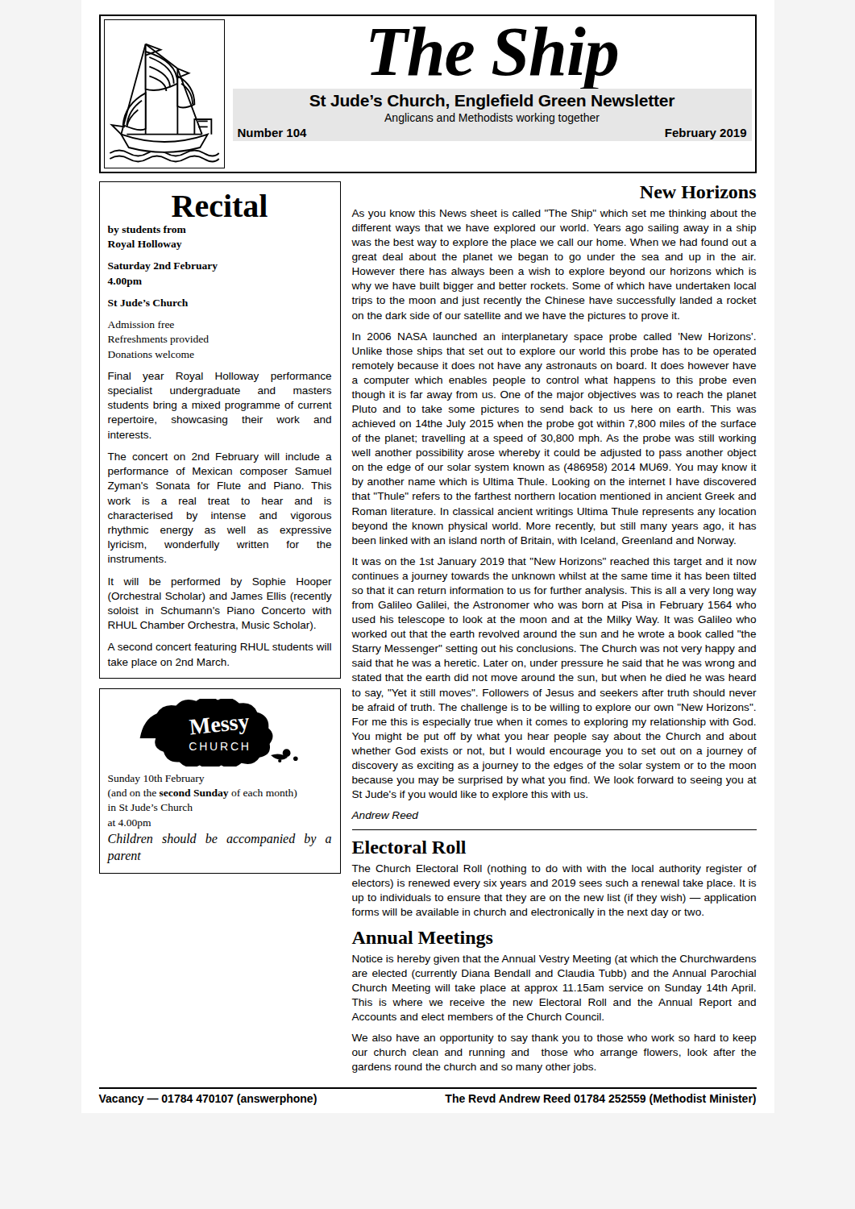The Ship
St Jude’s Church, Englefield Green Newsletter
Anglicans and Methodists working together
Number 104 February 2019
Recital
by students from
Royal Holloway
Saturday 2nd February
4.00pm
St Jude’s Church
Admission free
Refreshments provided
Donations welcome
Final year Royal Holloway performance specialist undergraduate and masters students bring a mixed programme of current repertoire, showcasing their work and interests.
The concert on 2nd February will include a performance of Mexican composer Samuel Zyman's Sonata for Flute and Piano. This work is a real treat to hear and is characterised by intense and vigorous rhythmic energy as well as expressive lyricism, wonderfully written for the instruments.
It will be performed by Sophie Hooper (Orchestral Scholar) and James Ellis (recently soloist in Schumann's Piano Concerto with RHUL Chamber Orchestra, Music Scholar).
A second concert featuring RHUL students will take place on 2nd March.
Messy CHURCH
Sunday 10th February
(and on the second Sunday of each month)
in St Jude’s Church
at 4.00pm
Children should be accompanied by a parent
New Horizons
As you know this News sheet is called "The Ship" which set me thinking about the different ways that we have explored our world. Years ago sailing away in a ship was the best way to explore the place we call our home. When we had found out a great deal about the planet we began to go under the sea and up in the air. However there has always been a wish to explore beyond our horizons which is why we have built bigger and better rockets. Some of which have undertaken local trips to the moon and just recently the Chinese have successfully landed a rocket on the dark side of our satellite and we have the pictures to prove it.
In 2006 NASA launched an interplanetary space probe called 'New Horizons'. Unlike those ships that set out to explore our world this probe has to be operated remotely because it does not have any astronauts on board. It does however have a computer which enables people to control what happens to this probe even though it is far away from us. One of the major objectives was to reach the planet Pluto and to take some pictures to send back to us here on earth. This was achieved on 14the July 2015 when the probe got within 7,800 miles of the surface of the planet; travelling at a speed of 30,800 mph. As the probe was still working well another possibility arose whereby it could be adjusted to pass another object on the edge of our solar system known as (486958) 2014 MU69. You may know it by another name which is Ultima Thule. Looking on the internet I have discovered that "Thule" refers to the farthest northern location mentioned in ancient Greek and Roman literature. In classical ancient writings Ultima Thule represents any location beyond the known physical world. More recently, but still many years ago, it has been linked with an island north of Britain, with Iceland, Greenland and Norway.
It was on the 1st January 2019 that "New Horizons" reached this target and it now continues a journey towards the unknown whilst at the same time it has been tilted so that it can return information to us for further analysis. This is all a very long way from Galileo Galilei, the Astronomer who was born at Pisa in February 1564 who used his telescope to look at the moon and at the Milky Way. It was Galileo who worked out that the earth revolved around the sun and he wrote a book called "the Starry Messenger" setting out his conclusions. The Church was not very happy and said that he was a heretic. Later on, under pressure he said that he was wrong and stated that the earth did not move around the sun, but when he died he was heard to say, "Yet it still moves". Followers of Jesus and seekers after truth should never be afraid of truth. The challenge is to be willing to explore our own "New Horizons". For me this is especially true when it comes to exploring my relationship with God. You might be put off by what you hear people say about the Church and about whether God exists or not, but I would encourage you to set out on a journey of discovery as exciting as a journey to the edges of the solar system or to the moon because you may be surprised by what you find. We look forward to seeing you at St Jude's if you would like to explore this with us.
Andrew Reed
Electoral Roll
The Church Electoral Roll (nothing to do with with the local authority register of electors) is renewed every six years and 2019 sees such a renewal take place. It is up to individuals to ensure that they are on the new list (if they wish) — application forms will be available in church and electronically in the next day or two.
Annual Meetings
Notice is hereby given that the Annual Vestry Meeting (at which the Churchwardens are elected (currently Diana Bendall and Claudia Tubb) and the Annual Parochial Church Meeting will take place at approx 11.15am service on Sunday 14th April. This is where we receive the new Electoral Roll and the Annual Report and Accounts and elect members of the Church Council.
We also have an opportunity to say thank you to those who work so hard to keep our church clean and running and those who arrange flowers, look after the gardens round the church and so many other jobs.
Vacancy — 01784 470107 (answerphone) The Revd Andrew Reed 01784 252559 (Methodist Minister)